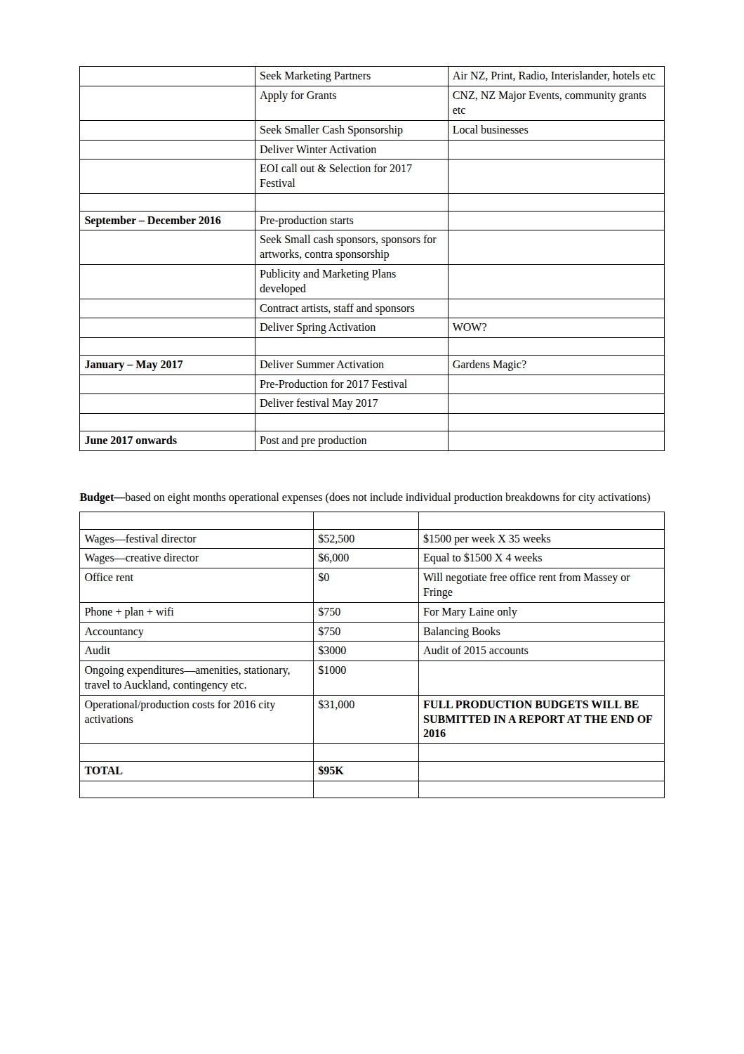| | Seek Marketing Partners | Air NZ, Print, Radio, Interislander, hotels etc |
| | Apply for Grants | CNZ, NZ Major Events, community grants etc |
| | Seek Smaller Cash Sponsorship | Local businesses |
| | Deliver Winter Activation | |
| | EOI call out & Selection for 2017 Festival | |
| September – December 2016 | Pre-production starts | |
| | Seek Small cash sponsors, sponsors for artworks, contra sponsorship | |
| | Publicity and Marketing Plans developed | |
| | Contract artists, staff and sponsors | |
| | Deliver Spring Activation | WOW? |
| January – May 2017 | Deliver Summer Activation | Gardens Magic? |
| | Pre-Production for 2017 Festival | |
| | Deliver festival May 2017 | |
| June 2017 onwards | Post and pre production | |
Budget—based on eight months operational expenses (does not include individual production breakdowns for city activations)
| Wages—festival director | $52,500 | $1500 per week X 35 weeks |
| Wages—creative director | $6,000 | Equal to $1500 X 4 weeks |
| Office rent | $0 | Will negotiate free office rent from Massey or Fringe |
| Phone + plan + wifi | $750 | For Mary Laine only |
| Accountancy | $750 | Balancing Books |
| Audit | $3000 | Audit of 2015 accounts |
| Ongoing expenditures—amenities, stationary, travel to Auckland, contingency etc. | $1000 | |
| Operational/production costs for 2016 city activations | $31,000 | FULL PRODUCTION BUDGETS WILL BE SUBMITTED IN A REPORT AT THE END OF 2016 |
| TOTAL | $95K | |